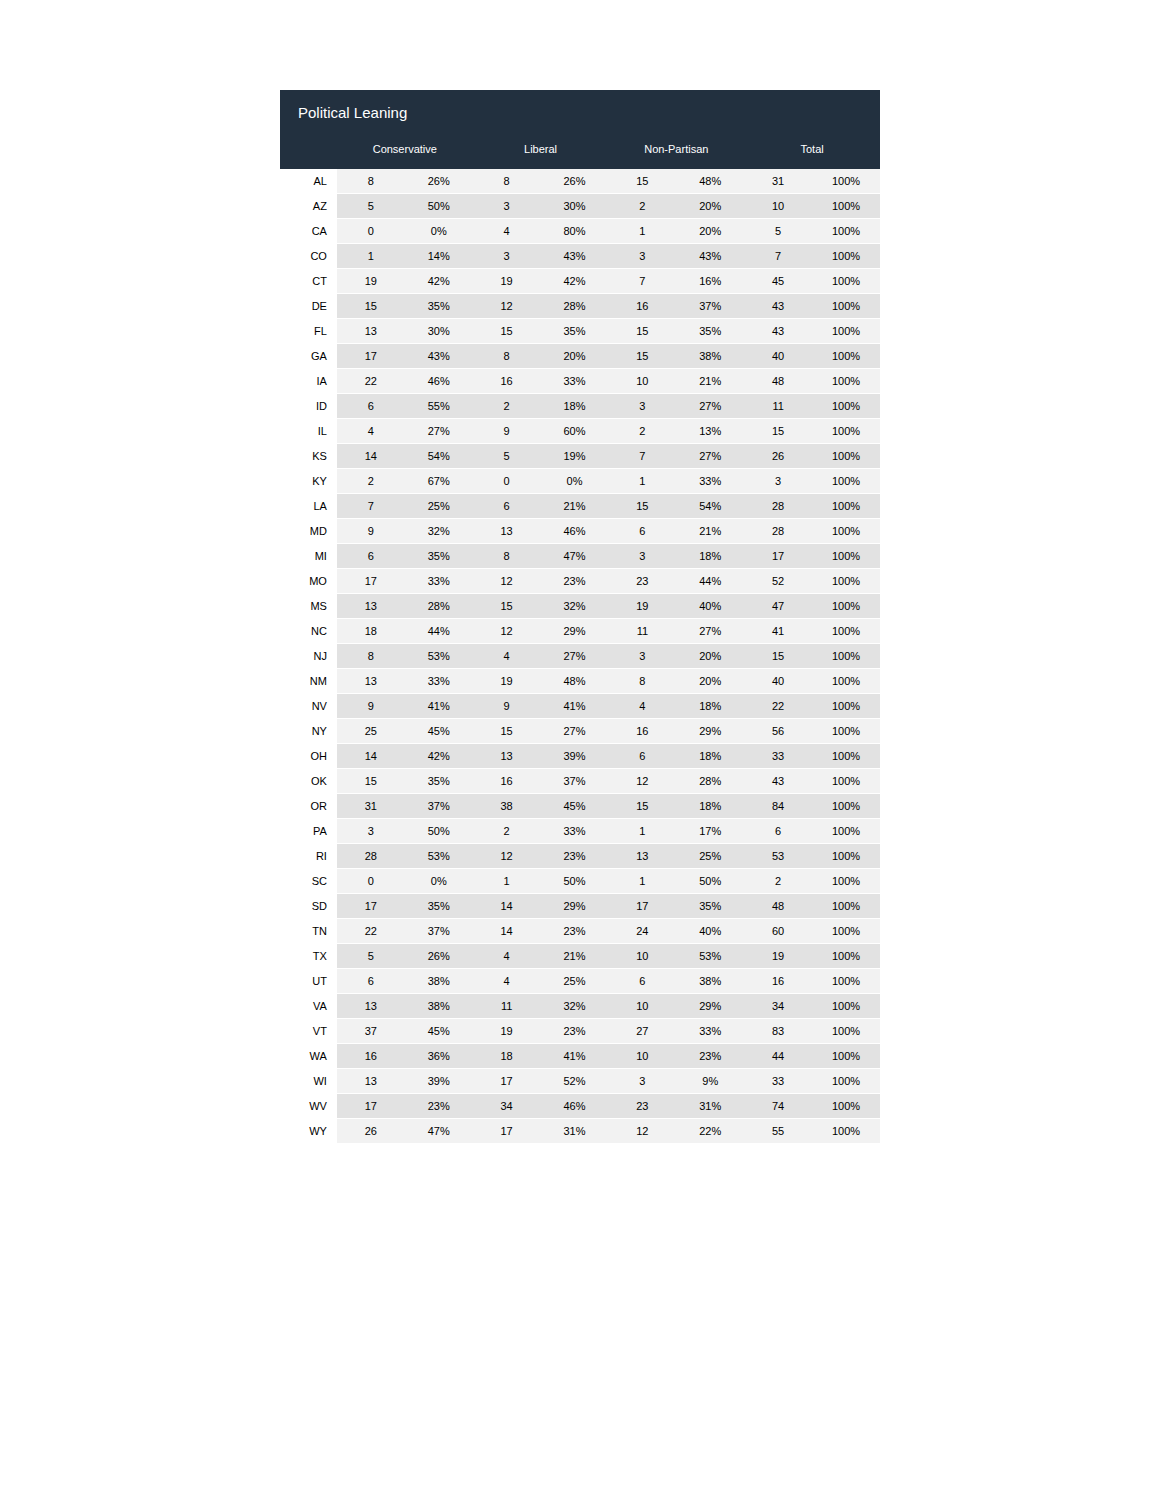Political Leaning
| | Conservative | Liberal | Non-Partisan | Total |
| --- | --- | --- | --- | --- |
| AL | 8 | 26% | 8 | 26% | 15 | 48% | 31 | 100% |
| AZ | 5 | 50% | 3 | 30% | 2 | 20% | 10 | 100% |
| CA | 0 | 0% | 4 | 80% | 1 | 20% | 5 | 100% |
| CO | 1 | 14% | 3 | 43% | 3 | 43% | 7 | 100% |
| CT | 19 | 42% | 19 | 42% | 7 | 16% | 45 | 100% |
| DE | 15 | 35% | 12 | 28% | 16 | 37% | 43 | 100% |
| FL | 13 | 30% | 15 | 35% | 15 | 35% | 43 | 100% |
| GA | 17 | 43% | 8 | 20% | 15 | 38% | 40 | 100% |
| IA | 22 | 46% | 16 | 33% | 10 | 21% | 48 | 100% |
| ID | 6 | 55% | 2 | 18% | 3 | 27% | 11 | 100% |
| IL | 4 | 27% | 9 | 60% | 2 | 13% | 15 | 100% |
| KS | 14 | 54% | 5 | 19% | 7 | 27% | 26 | 100% |
| KY | 2 | 67% | 0 | 0% | 1 | 33% | 3 | 100% |
| LA | 7 | 25% | 6 | 21% | 15 | 54% | 28 | 100% |
| MD | 9 | 32% | 13 | 46% | 6 | 21% | 28 | 100% |
| MI | 6 | 35% | 8 | 47% | 3 | 18% | 17 | 100% |
| MO | 17 | 33% | 12 | 23% | 23 | 44% | 52 | 100% |
| MS | 13 | 28% | 15 | 32% | 19 | 40% | 47 | 100% |
| NC | 18 | 44% | 12 | 29% | 11 | 27% | 41 | 100% |
| NJ | 8 | 53% | 4 | 27% | 3 | 20% | 15 | 100% |
| NM | 13 | 33% | 19 | 48% | 8 | 20% | 40 | 100% |
| NV | 9 | 41% | 9 | 41% | 4 | 18% | 22 | 100% |
| NY | 25 | 45% | 15 | 27% | 16 | 29% | 56 | 100% |
| OH | 14 | 42% | 13 | 39% | 6 | 18% | 33 | 100% |
| OK | 15 | 35% | 16 | 37% | 12 | 28% | 43 | 100% |
| OR | 31 | 37% | 38 | 45% | 15 | 18% | 84 | 100% |
| PA | 3 | 50% | 2 | 33% | 1 | 17% | 6 | 100% |
| RI | 28 | 53% | 12 | 23% | 13 | 25% | 53 | 100% |
| SC | 0 | 0% | 1 | 50% | 1 | 50% | 2 | 100% |
| SD | 17 | 35% | 14 | 29% | 17 | 35% | 48 | 100% |
| TN | 22 | 37% | 14 | 23% | 24 | 40% | 60 | 100% |
| TX | 5 | 26% | 4 | 21% | 10 | 53% | 19 | 100% |
| UT | 6 | 38% | 4 | 25% | 6 | 38% | 16 | 100% |
| VA | 13 | 38% | 11 | 32% | 10 | 29% | 34 | 100% |
| VT | 37 | 45% | 19 | 23% | 27 | 33% | 83 | 100% |
| WA | 16 | 36% | 18 | 41% | 10 | 23% | 44 | 100% |
| WI | 13 | 39% | 17 | 52% | 3 | 9% | 33 | 100% |
| WV | 17 | 23% | 34 | 46% | 23 | 31% | 74 | 100% |
| WY | 26 | 47% | 17 | 31% | 12 | 22% | 55 | 100% |